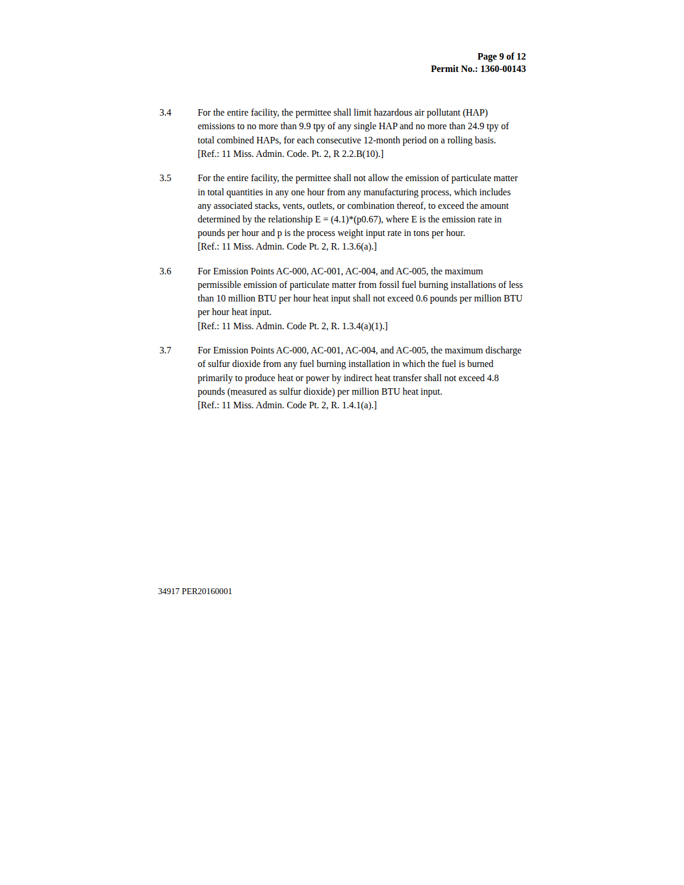Page 9 of 12
Permit No.: 1360-00143
3.4
For the entire facility, the permittee shall limit hazardous air pollutant (HAP) emissions to no more than 9.9 tpy of any single HAP and no more than 24.9 tpy of total combined HAPs, for each consecutive 12-month period on a rolling basis.
[Ref.: 11 Miss. Admin. Code. Pt. 2, R 2.2.B(10).]
3.5
For the entire facility, the permittee shall not allow the emission of particulate matter in total quantities in any one hour from any manufacturing process, which includes any associated stacks, vents, outlets, or combination thereof, to exceed the amount determined by the relationship E = (4.1)*(p0.67), where E is the emission rate in pounds per hour and p is the process weight input rate in tons per hour.
[Ref.: 11 Miss. Admin. Code Pt. 2, R. 1.3.6(a).]
3.6
For Emission Points AC-000, AC-001, AC-004, and AC-005, the maximum permissible emission of particulate matter from fossil fuel burning installations of less than 10 million BTU per hour heat input shall not exceed 0.6 pounds per million BTU per hour heat input.
[Ref.: 11 Miss. Admin. Code Pt. 2, R. 1.3.4(a)(1).]
3.7
For Emission Points AC-000, AC-001, AC-004, and AC-005, the maximum discharge of sulfur dioxide from any fuel burning installation in which the fuel is burned primarily to produce heat or power by indirect heat transfer shall not exceed 4.8 pounds (measured as sulfur dioxide) per million BTU heat input.
[Ref.: 11 Miss. Admin. Code Pt. 2, R. 1.4.1(a).]
34917 PER20160001